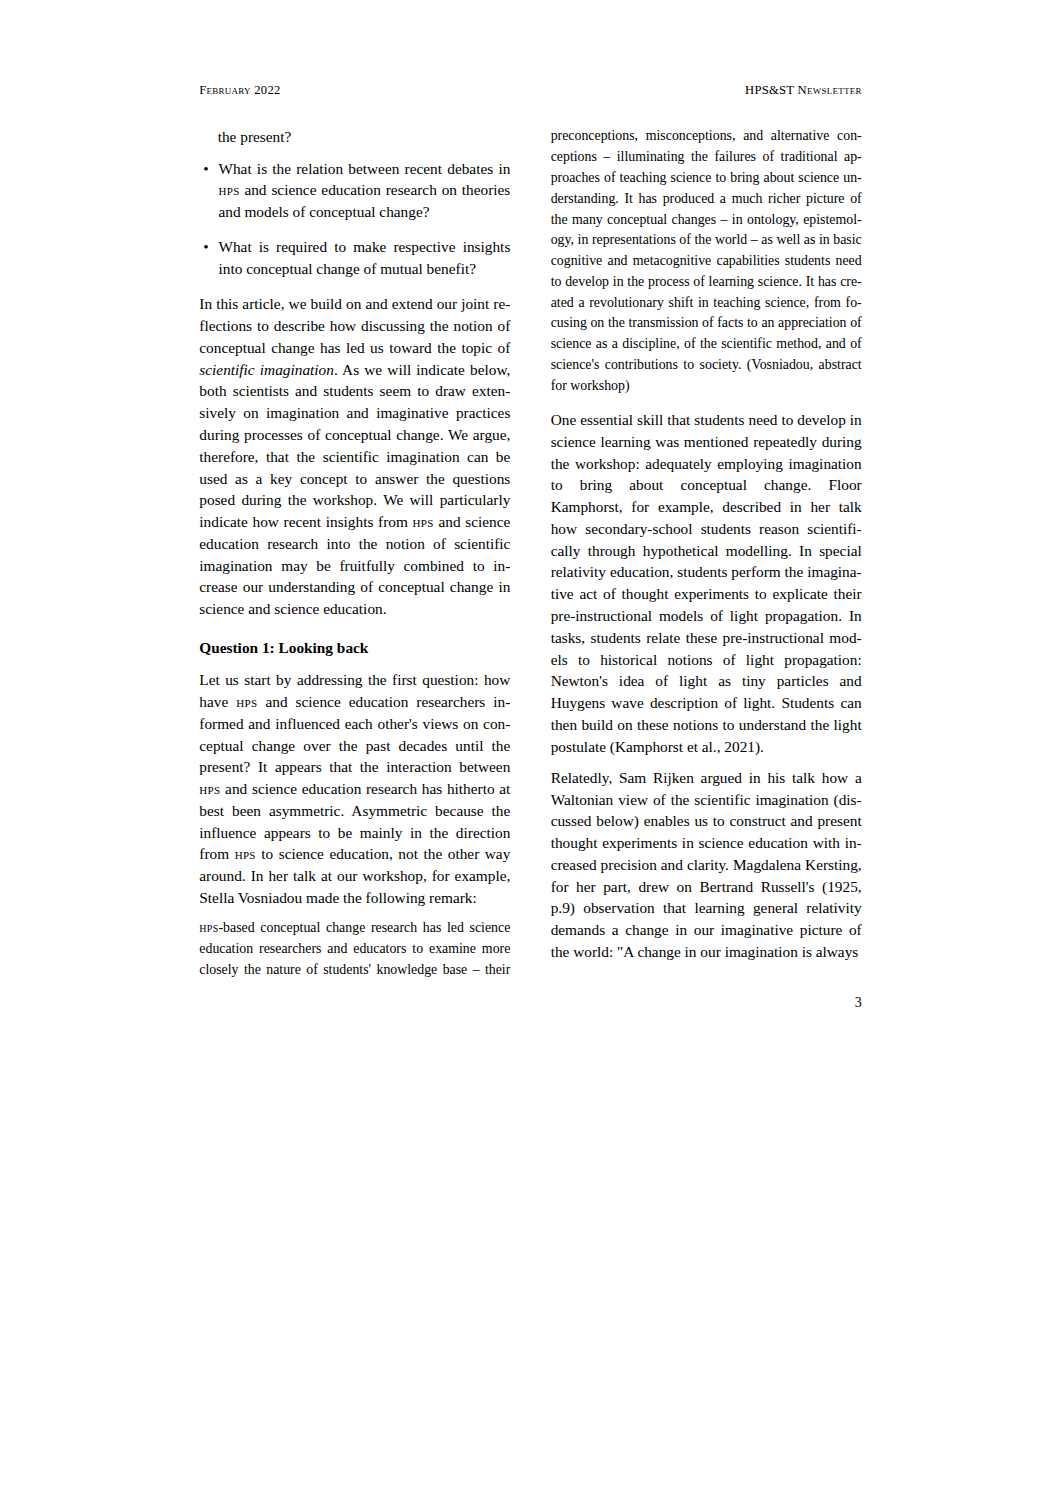February 2022
HPS&ST Newsletter
the present?
What is the relation between recent debates in hps and science education research on theories and models of conceptual change?
What is required to make respective insights into conceptual change of mutual benefit?
In this article, we build on and extend our joint reflections to describe how discussing the notion of conceptual change has led us toward the topic of scientific imagination. As we will indicate below, both scientists and students seem to draw extensively on imagination and imaginative practices during processes of conceptual change. We argue, therefore, that the scientific imagination can be used as a key concept to answer the questions posed during the workshop. We will particularly indicate how recent insights from hps and science education research into the notion of scientific imagination may be fruitfully combined to increase our understanding of conceptual change in science and science education.
Question 1: Looking back
Let us start by addressing the first question: how have hps and science education researchers informed and influenced each other's views on conceptual change over the past decades until the present? It appears that the interaction between hps and science education research has hitherto at best been asymmetric. Asymmetric because the influence appears to be mainly in the direction from hps to science education, not the other way around. In her talk at our workshop, for example, Stella Vosniadou made the following remark:
hps-based conceptual change research has led science education researchers and educators to examine more closely the nature of students' knowledge base – their preconceptions, misconceptions, and alternative conceptions – illuminating the failures of traditional approaches of teaching science to bring about science understanding. It has produced a much richer picture of the many conceptual changes – in ontology, epistemology, in representations of the world – as well as in basic cognitive and metacognitive capabilities students need to develop in the process of learning science. It has created a revolutionary shift in teaching science, from focusing on the transmission of facts to an appreciation of science as a discipline, of the scientific method, and of science's contributions to society. (Vosniadou, abstract for workshop)
One essential skill that students need to develop in science learning was mentioned repeatedly during the workshop: adequately employing imagination to bring about conceptual change. Floor Kamphorst, for example, described in her talk how secondary-school students reason scientifically through hypothetical modelling. In special relativity education, students perform the imaginative act of thought experiments to explicate their pre-instructional models of light propagation. In tasks, students relate these pre-instructional models to historical notions of light propagation: Newton's idea of light as tiny particles and Huygens wave description of light. Students can then build on these notions to understand the light postulate (Kamphorst et al., 2021).
Relatedly, Sam Rijken argued in his talk how a Waltonian view of the scientific imagination (discussed below) enables us to construct and present thought experiments in science education with increased precision and clarity. Magdalena Kersting, for her part, drew on Bertrand Russell's (1925, p.9) observation that learning general relativity demands a change in our imaginative picture of the world: "A change in our imagination is always
3